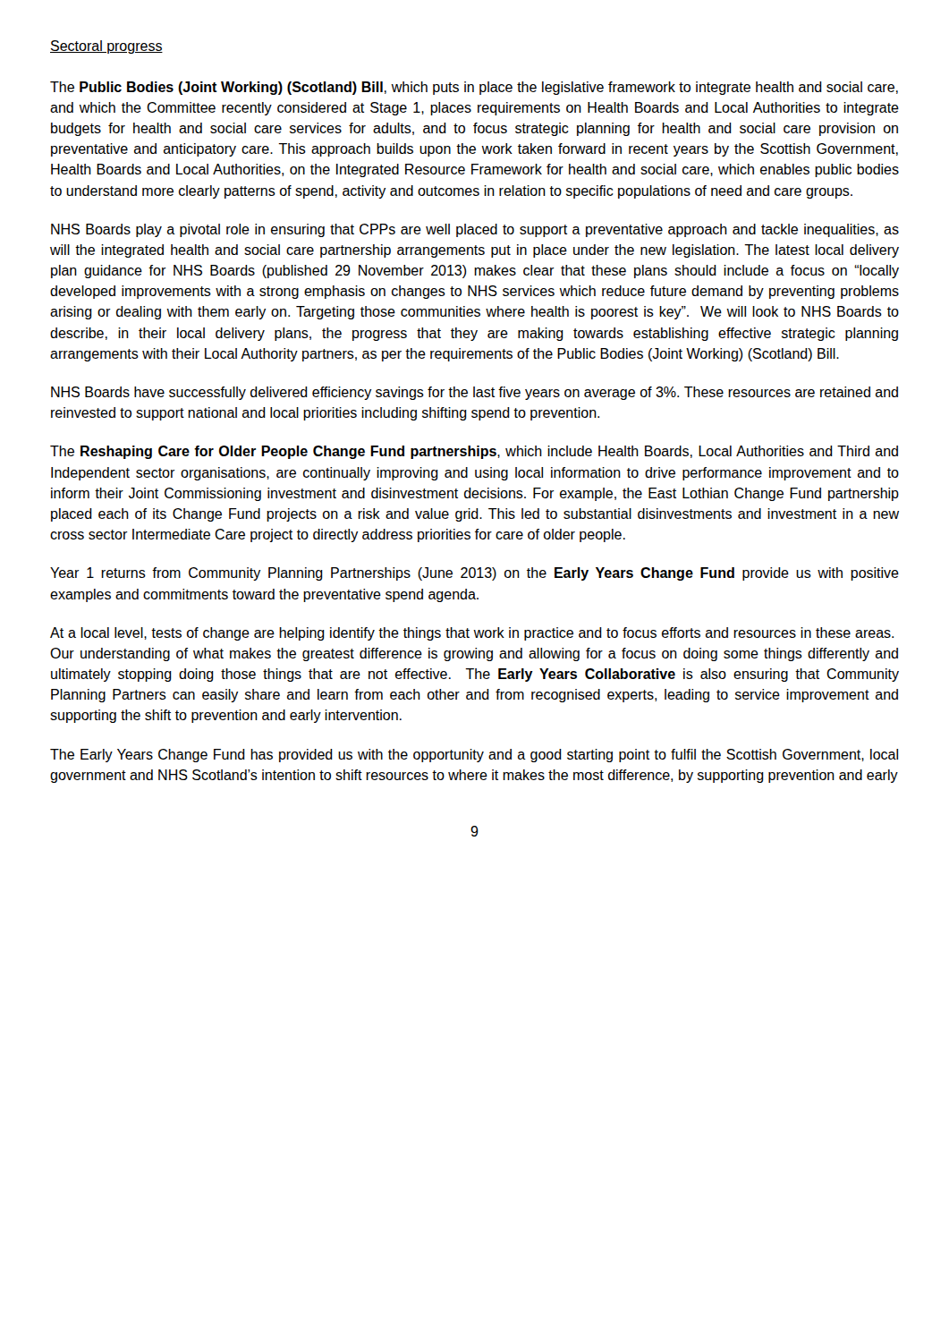Sectoral progress
The Public Bodies (Joint Working) (Scotland) Bill, which puts in place the legislative framework to integrate health and social care, and which the Committee recently considered at Stage 1, places requirements on Health Boards and Local Authorities to integrate budgets for health and social care services for adults, and to focus strategic planning for health and social care provision on preventative and anticipatory care. This approach builds upon the work taken forward in recent years by the Scottish Government, Health Boards and Local Authorities, on the Integrated Resource Framework for health and social care, which enables public bodies to understand more clearly patterns of spend, activity and outcomes in relation to specific populations of need and care groups.
NHS Boards play a pivotal role in ensuring that CPPs are well placed to support a preventative approach and tackle inequalities, as will the integrated health and social care partnership arrangements put in place under the new legislation. The latest local delivery plan guidance for NHS Boards (published 29 November 2013) makes clear that these plans should include a focus on “locally developed improvements with a strong emphasis on changes to NHS services which reduce future demand by preventing problems arising or dealing with them early on. Targeting those communities where health is poorest is key”. We will look to NHS Boards to describe, in their local delivery plans, the progress that they are making towards establishing effective strategic planning arrangements with their Local Authority partners, as per the requirements of the Public Bodies (Joint Working) (Scotland) Bill.
NHS Boards have successfully delivered efficiency savings for the last five years on average of 3%. These resources are retained and reinvested to support national and local priorities including shifting spend to prevention.
The Reshaping Care for Older People Change Fund partnerships, which include Health Boards, Local Authorities and Third and Independent sector organisations, are continually improving and using local information to drive performance improvement and to inform their Joint Commissioning investment and disinvestment decisions. For example, the East Lothian Change Fund partnership placed each of its Change Fund projects on a risk and value grid. This led to substantial disinvestments and investment in a new cross sector Intermediate Care project to directly address priorities for care of older people.
Year 1 returns from Community Planning Partnerships (June 2013) on the Early Years Change Fund provide us with positive examples and commitments toward the preventative spend agenda.
At a local level, tests of change are helping identify the things that work in practice and to focus efforts and resources in these areas. Our understanding of what makes the greatest difference is growing and allowing for a focus on doing some things differently and ultimately stopping doing those things that are not effective. The Early Years Collaborative is also ensuring that Community Planning Partners can easily share and learn from each other and from recognised experts, leading to service improvement and supporting the shift to prevention and early intervention.
The Early Years Change Fund has provided us with the opportunity and a good starting point to fulfil the Scottish Government, local government and NHS Scotland’s intention to shift resources to where it makes the most difference, by supporting prevention and early
9